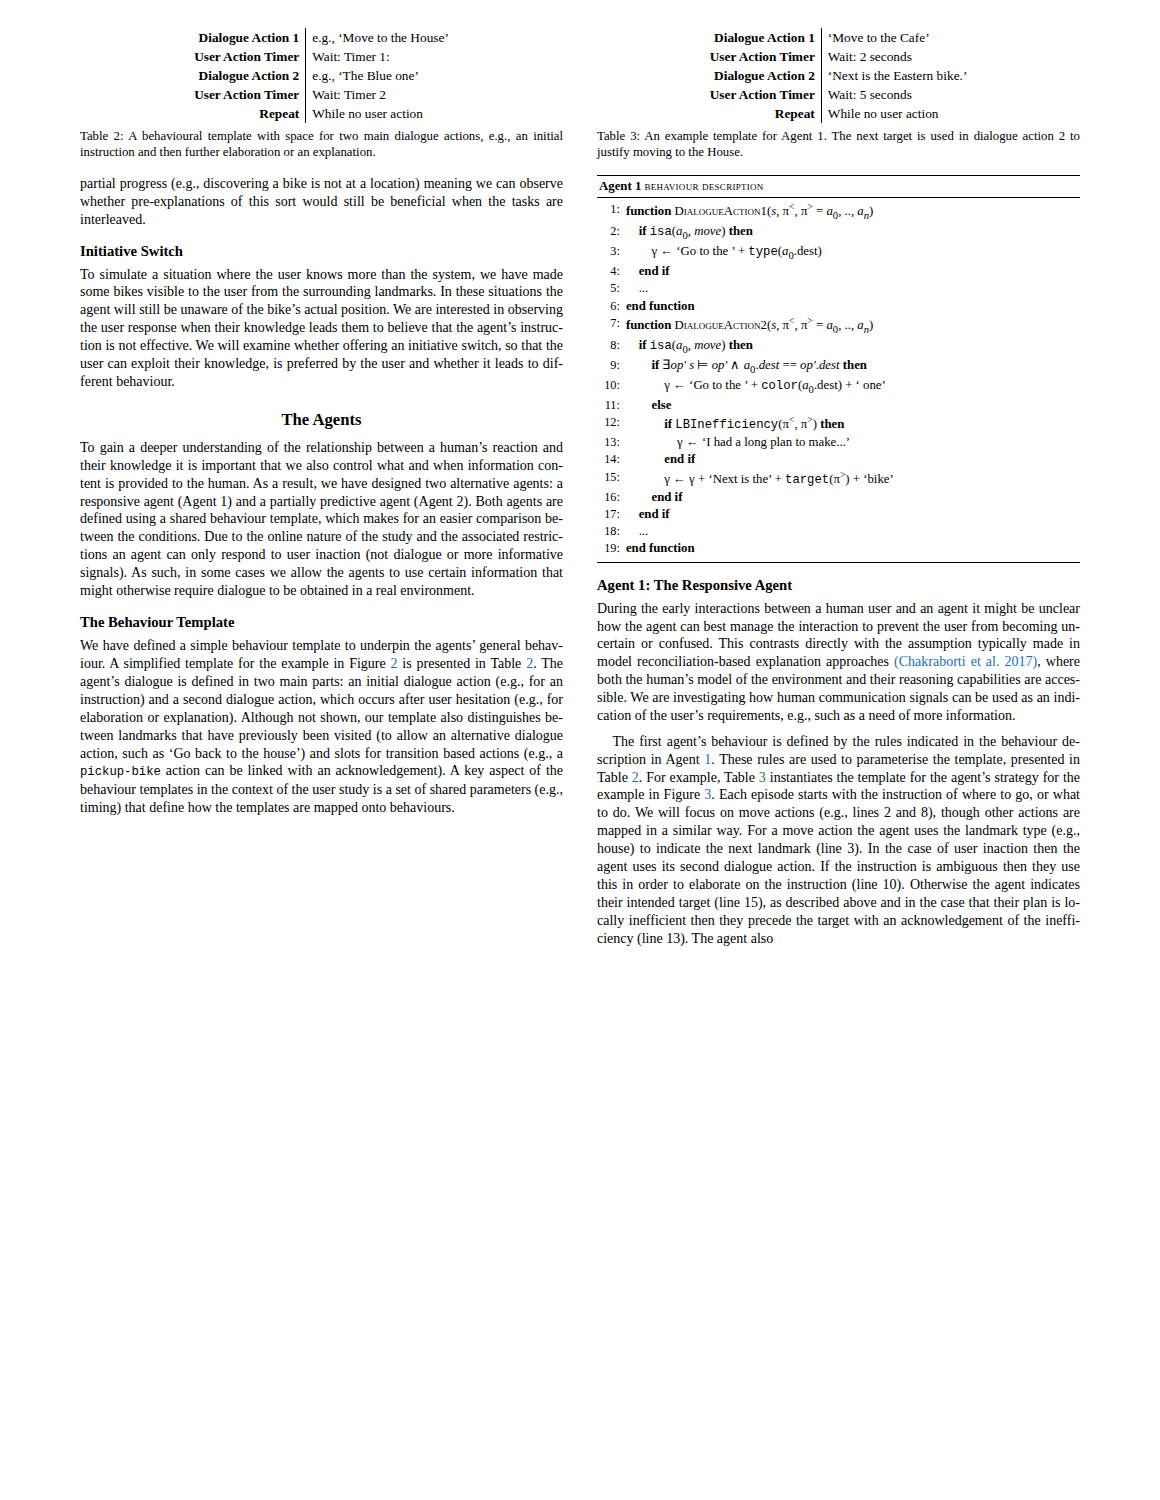| Dialogue Action 1 | e.g., ‘Move to the House’ |
| User Action Timer | Wait: Timer 1: |
| Dialogue Action 2 | e.g., ‘The Blue one’ |
| User Action Timer | Wait: Timer 2 |
| Repeat | While no user action |
Table 2: A behavioural template with space for two main dialogue actions, e.g., an initial instruction and then further elaboration or an explanation.
partial progress (e.g., discovering a bike is not at a location) meaning we can observe whether pre-explanations of this sort would still be beneficial when the tasks are interleaved.
Initiative Switch
To simulate a situation where the user knows more than the system, we have made some bikes visible to the user from the surrounding landmarks. In these situations the agent will still be unaware of the bike’s actual position. We are interested in observing the user response when their knowledge leads them to believe that the agent’s instruction is not effective. We will examine whether offering an initiative switch, so that the user can exploit their knowledge, is preferred by the user and whether it leads to different behaviour.
The Agents
To gain a deeper understanding of the relationship between a human’s reaction and their knowledge it is important that we also control what and when information content is provided to the human. As a result, we have designed two alternative agents: a responsive agent (Agent 1) and a partially predictive agent (Agent 2). Both agents are defined using a shared behaviour template, which makes for an easier comparison between the conditions. Due to the online nature of the study and the associated restrictions an agent can only respond to user inaction (not dialogue or more informative signals). As such, in some cases we allow the agents to use certain information that might otherwise require dialogue to be obtained in a real environment.
The Behaviour Template
We have defined a simple behaviour template to underpin the agents’ general behaviour. A simplified template for the example in Figure 2 is presented in Table 2. The agent’s dialogue is defined in two main parts: an initial dialogue action (e.g., for an instruction) and a second dialogue action, which occurs after user hesitation (e.g., for elaboration or explanation). Although not shown, our template also distinguishes between landmarks that have previously been visited (to allow an alternative dialogue action, such as ‘Go back to the house’) and slots for transition based actions (e.g., a pickup-bike action can be linked with an acknowledgement). A key aspect of the behaviour templates in the context of the user study is a set of shared parameters (e.g., timing) that define how the templates are mapped onto behaviours.
| Dialogue Action 1 | ‘Move to the Cafe’ |
| User Action Timer | Wait: 2 seconds |
| Dialogue Action 2 | ‘Next is the Eastern bike.’ |
| User Action Timer | Wait: 5 seconds |
| Repeat | While no user action |
Table 3: An example template for Agent 1. The next target is used in dialogue action 2 to justify moving to the House.
Agent 1 behaviour description
function DialogueAction1(s, π<, π> = a0, .., an)
if isa(a0, move) then
γ ← ‘Go to the ’ + type(a0.dest)
end if
...
end function
function DialogueAction2(s, π<, π> = a0, .., an)
if isa(a0, move) then
if ∃op′ s ⊨ op′ ∧ a0.dest == op′.dest then
γ ← ‘Go to the ’ + color(a0.dest) + ‘ one’
else
if LBInefficiency(π<, π>) then
γ ← ‘I had a long plan to make...’
end if
γ ← γ + ‘Next is the’ + target(π>) + ‘bike’
end if
end if
...
end function
Agent 1: The Responsive Agent
During the early interactions between a human user and an agent it might be unclear how the agent can best manage the interaction to prevent the user from becoming uncertain or confused. This contrasts directly with the assumption typically made in model reconciliation-based explanation approaches (Chakraborti et al. 2017), where both the human’s model of the environment and their reasoning capabilities are accessible. We are investigating how human communication signals can be used as an indication of the user’s requirements, e.g., such as a need of more information.
The first agent’s behaviour is defined by the rules indicated in the behaviour description in Agent 1. These rules are used to parameterise the template, presented in Table 2. For example, Table 3 instantiates the template for the agent’s strategy for the example in Figure 3. Each episode starts with the instruction of where to go, or what to do. We will focus on move actions (e.g., lines 2 and 8), though other actions are mapped in a similar way. For a move action the agent uses the landmark type (e.g., house) to indicate the next landmark (line 3). In the case of user inaction then the agent uses its second dialogue action. If the instruction is ambiguous then they use this in order to elaborate on the instruction (line 10). Otherwise the agent indicates their intended target (line 15), as described above and in the case that their plan is locally inefficient then they precede the target with an acknowledgement of the inefficiency (line 13). The agent also